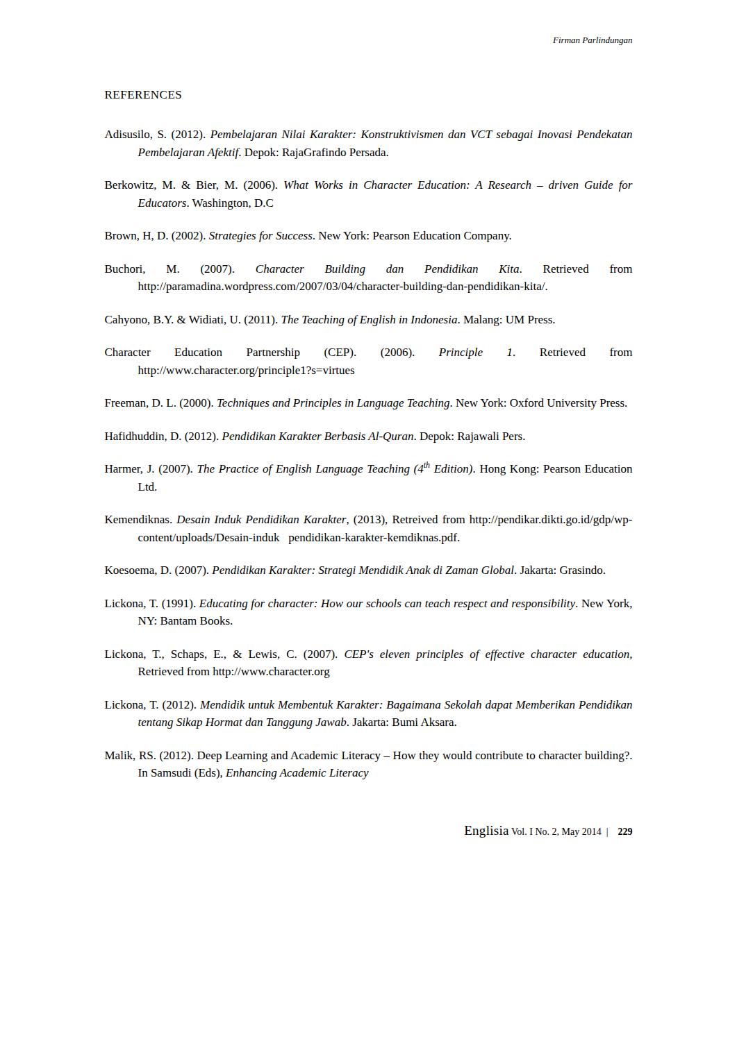Firman Parlindungan
REFERENCES
Adisusilo, S. (2012). Pembelajaran Nilai Karakter: Konstruktivismen dan VCT sebagai Inovasi Pendekatan Pembelajaran Afektif. Depok: RajaGrafindo Persada.
Berkowitz, M. & Bier, M. (2006). What Works in Character Education: A Research – driven Guide for Educators. Washington, D.C
Brown, H, D. (2002). Strategies for Success. New York: Pearson Education Company.
Buchori, M. (2007). Character Building dan Pendidikan Kita. Retrieved from http://paramadina.wordpress.com/2007/03/04/character-building-dan-pendidikan-kita/.
Cahyono, B.Y. & Widiati, U. (2011). The Teaching of English in Indonesia. Malang: UM Press.
Character Education Partnership (CEP). (2006). Principle 1. Retrieved from http://www.character.org/principle1?s=virtues
Freeman, D. L. (2000). Techniques and Principles in Language Teaching. New York: Oxford University Press.
Hafidhuddin, D. (2012). Pendidikan Karakter Berbasis Al-Quran. Depok: Rajawali Pers.
Harmer, J. (2007). The Practice of English Language Teaching (4th Edition). Hong Kong: Pearson Education Ltd.
Kemendiknas. Desain Induk Pendidikan Karakter, (2013), Retreived from http://pendikar.dikti.go.id/gdp/wp-content/uploads/Desain-induk pendidikan-karakter-kemdiknas.pdf.
Koesoema, D. (2007). Pendidikan Karakter: Strategi Mendidik Anak di Zaman Global. Jakarta: Grasindo.
Lickona, T. (1991). Educating for character: How our schools can teach respect and responsibility. New York, NY: Bantam Books.
Lickona, T., Schaps, E., & Lewis, C. (2007). CEP's eleven principles of effective character education, Retrieved from http://www.character.org
Lickona, T. (2012). Mendidik untuk Membentuk Karakter: Bagaimana Sekolah dapat Memberikan Pendidikan tentang Sikap Hormat dan Tanggung Jawab. Jakarta: Bumi Aksara.
Malik, RS. (2012). Deep Learning and Academic Literacy – How they would contribute to character building?. In Samsudi (Eds), Enhancing Academic Literacy
Englisia Vol. I No. 2, May 2014 |229